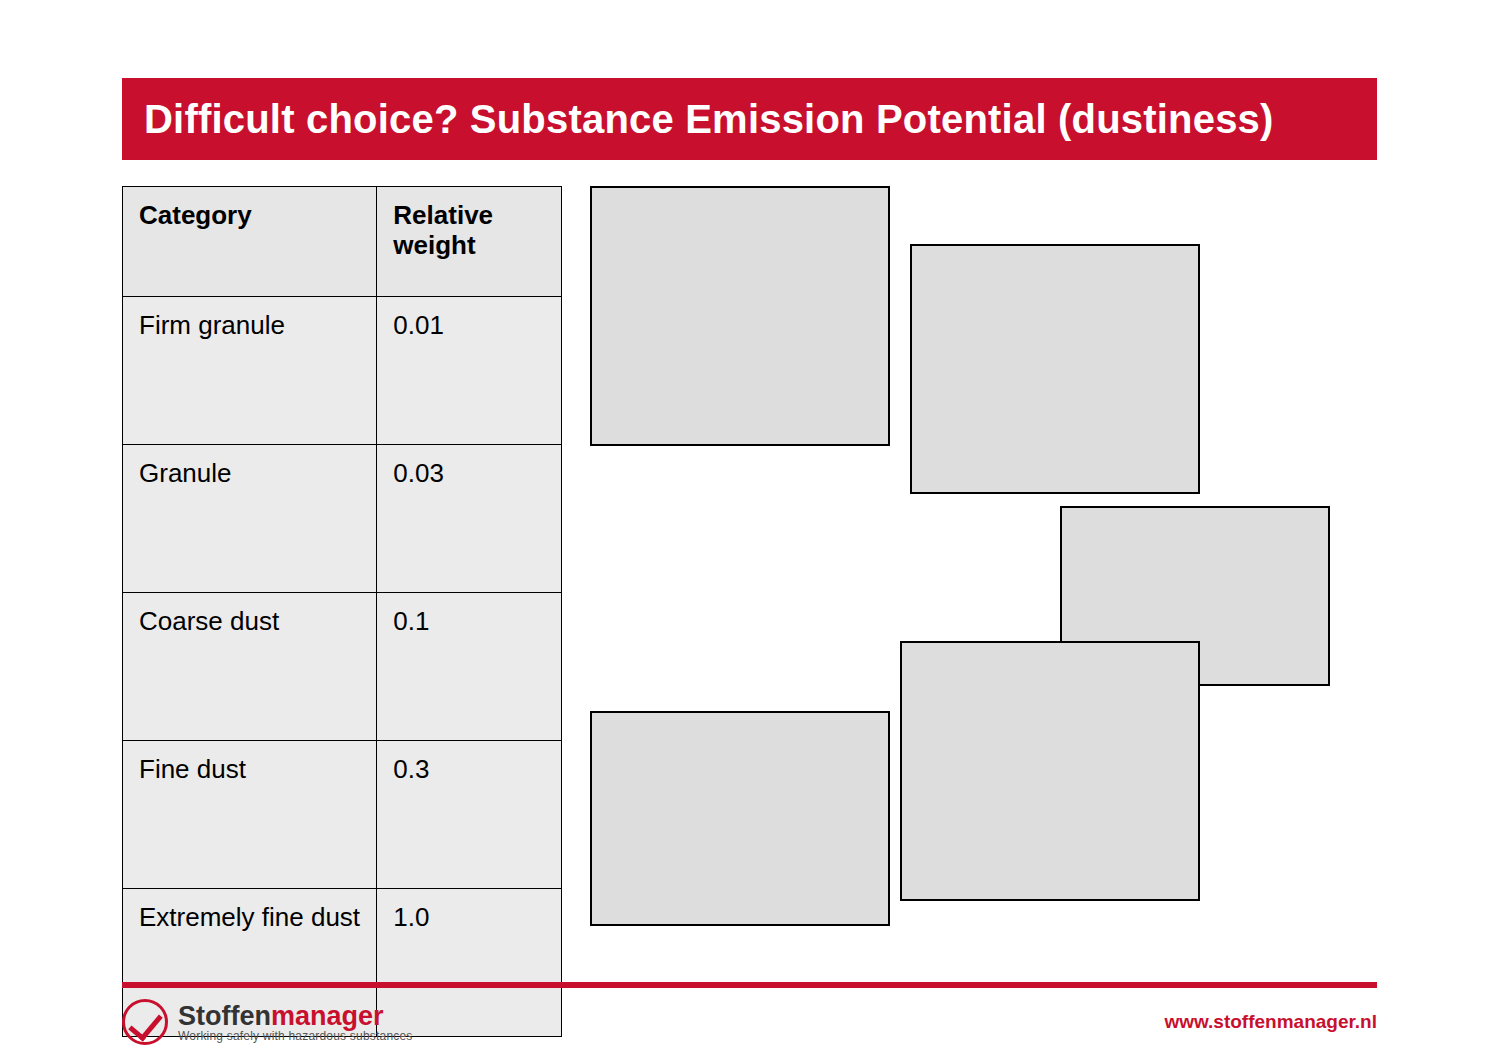Difficult choice? Substance Emission Potential (dustiness)
| Category | Relative weight |
| --- | --- |
| Firm granule | 0.01 |
| Granule | 0.03 |
| Coarse dust | 0.1 |
| Fine dust | 0.3 |
| Extremely fine dust | 1.0 |
Stoffenmanager
Working safely with hazardous substances
www.stoffenmanager.nl